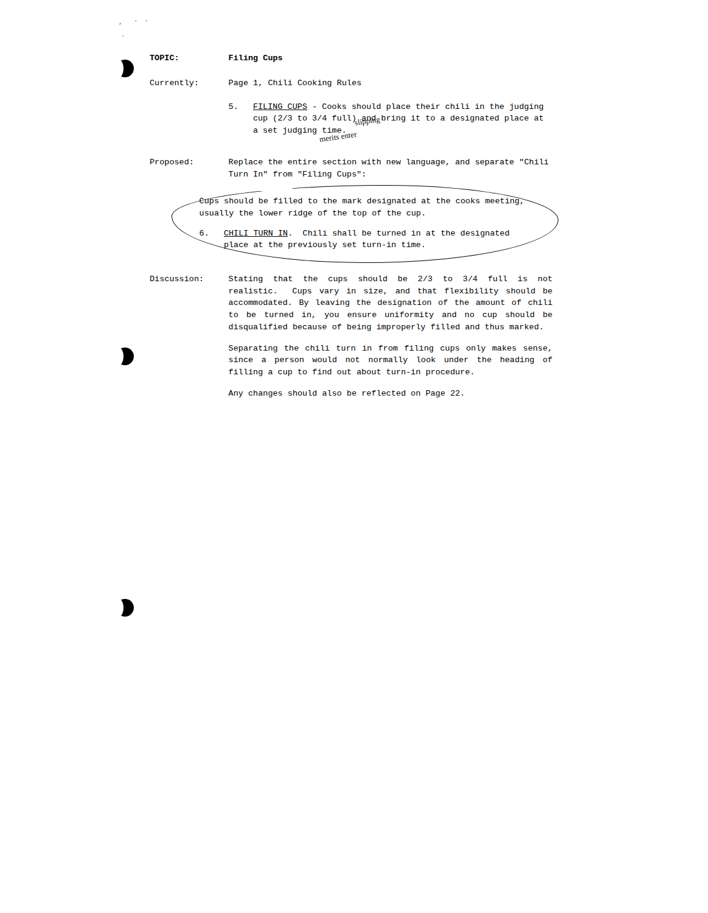, · · .
| TOPIC: | Filing Cups |
| Currently: | Page 1, Chili Cooking Rules |
| | 5. FILING CUPS - Cooks should place their chili in the judging cup (2/3 to 3/4 full) and bring it to a designated place at a set judging time. slipping merits enter |
| Proposed: | Replace the entire section with new language, and separate "Chili Turn In" from "Filing Cups": |
Cups should be filled to the mark designated at the cooks meeting, usually the lower ridge of the top of the cup.
6.
CHILI TURN IN. Chili shall be turned in at the designated place at the previously set turn-in time.
| Discussion: | Stating that the cups should be 2/3 to 3/4 full is not realistic. Cups vary in size, and that flexibility should be accommodated. By leaving the designation of the amount of chili to be turned in, you ensure uniformity and no cup should be disqualified because of being improperly filled and thus marked. Separating the chili turn in from filing cups only makes sense, since a person would not normally look under the heading of filling a cup to find out about turn-in procedure. Any changes should also be reflected on Page 22. |